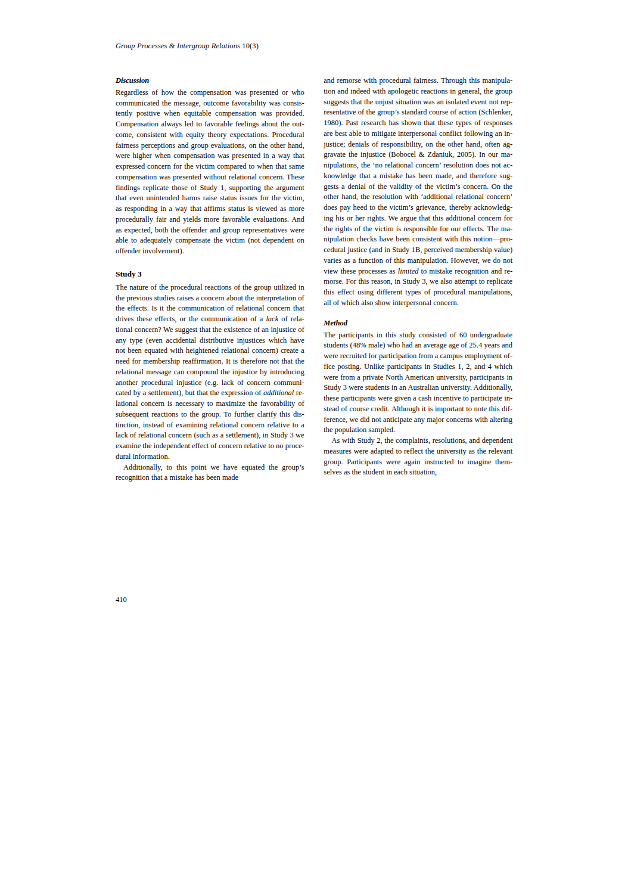Group Processes & Intergroup Relations 10(3)
Discussion
Regardless of how the compensation was presented or who communicated the message, outcome favorability was consistently positive when equitable compensation was provided. Compensation always led to favorable feelings about the outcome, consistent with equity theory expectations. Procedural fairness perceptions and group evaluations, on the other hand, were higher when compensation was presented in a way that expressed concern for the victim compared to when that same compensation was presented without relational concern. These findings replicate those of Study 1, supporting the argument that even unintended harms raise status issues for the victim, as responding in a way that affirms status is viewed as more procedurally fair and yields more favorable evaluations. And as expected, both the offender and group representatives were able to adequately compensate the victim (not dependent on offender involvement).
Study 3
The nature of the procedural reactions of the group utilized in the previous studies raises a concern about the interpretation of the effects. Is it the communication of relational concern that drives these effects, or the communication of a lack of relational concern? We suggest that the existence of an injustice of any type (even accidental distributive injustices which have not been equated with heightened relational concern) create a need for membership reaffirmation. It is therefore not that the relational message can compound the injustice by introducing another procedural injustice (e.g. lack of concern communicated by a settlement), but that the expression of additional relational concern is necessary to maximize the favorability of subsequent reactions to the group. To further clarify this distinction, instead of examining relational concern relative to a lack of relational concern (such as a settlement), in Study 3 we examine the independent effect of concern relative to no procedural information.
Additionally, to this point we have equated the group’s recognition that a mistake has been made
and remorse with procedural fairness. Through this manipulation and indeed with apologetic reactions in general, the group suggests that the unjust situation was an isolated event not representative of the group’s standard course of action (Schlenker, 1980). Past research has shown that these types of responses are best able to mitigate interpersonal conflict following an injustice; denials of responsibility, on the other hand, often aggravate the injustice (Bobocel & Zdaniuk, 2005). In our manipulations, the ‘no relational concern’ resolution does not acknowledge that a mistake has been made, and therefore suggests a denial of the validity of the victim’s concern. On the other hand, the resolution with ‘additional relational concern’ does pay heed to the victim’s grievance, thereby acknowledging his or her rights. We argue that this additional concern for the rights of the victim is responsible for our effects. The manipulation checks have been consistent with this notion—procedural justice (and in Study 1B, perceived membership value) varies as a function of this manipulation. However, we do not view these processes as limited to mistake recognition and remorse. For this reason, in Study 3, we also attempt to replicate this effect using different types of procedural manipulations, all of which also show interpersonal concern.
Method
The participants in this study consisted of 60 undergraduate students (48% male) who had an average age of 25.4 years and were recruited for participation from a campus employment office posting. Unlike participants in Studies 1, 2, and 4 which were from a private North American university, participants in Study 3 were students in an Australian university. Additionally, these participants were given a cash incentive to participate instead of course credit. Although it is important to note this difference, we did not anticipate any major concerns with altering the population sampled.
As with Study 2, the complaints, resolutions, and dependent measures were adapted to reflect the university as the relevant group. Participants were again instructed to imagine themselves as the student in each situation,
410